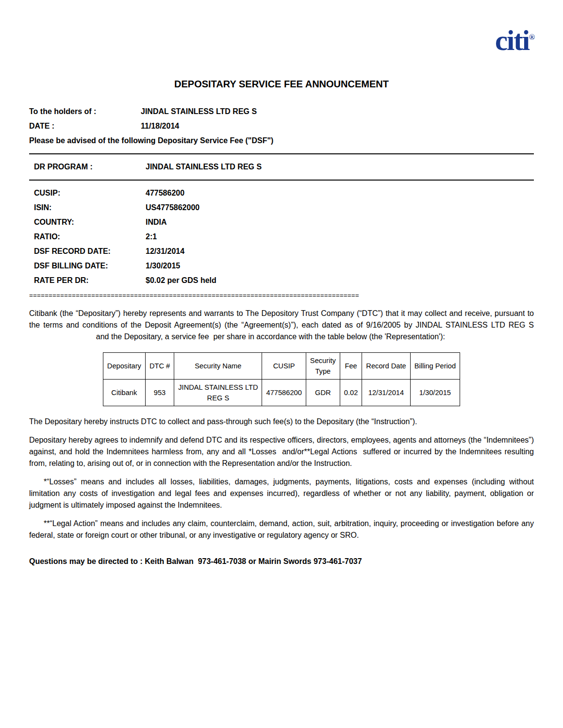citi®
DEPOSITARY SERVICE FEE ANNOUNCEMENT
To the holders of : JINDAL STAINLESS LTD REG S
DATE : 11/18/2014
Please be advised of the following Depositary Service Fee ("DSF")
DR PROGRAM : JINDAL STAINLESS LTD REG S
CUSIP: 477586200
ISIN: US4775862000
COUNTRY: INDIA
RATIO: 2:1
DSF RECORD DATE: 12/31/2014
DSF BILLING DATE: 1/30/2015
RATE PER DR:$0.02 per GDS held
=====================================================================================
Citibank (the “Depositary”) hereby represents and warrants to The Depository Trust Company (“DTC”) that it may collect and receive, pursuant to the terms and conditions of the Deposit Agreement(s) (the “Agreement(s)”), each dated as of 9/16/2005 by JINDAL STAINLESS LTD REG S and the Depositary, a service fee per share in accordance with the table below (the 'Representation'):
| Depositary | DTC # | Security Name | CUSIP | Security Type | Fee | Record Date | Billing Period |
| --- | --- | --- | --- | --- | --- | --- | --- |
| Citibank | 953 | JINDAL STAINLESS LTD REG S | 477586200 | GDR | 0.02 | 12/31/2014 | 1/30/2015 |
The Depositary hereby instructs DTC to collect and pass-through such fee(s) to the Depositary (the “Instruction”).
Depositary hereby agrees to indemnify and defend DTC and its respective officers, directors, employees, agents and attorneys (the “Indemnitees”) against, and hold the Indemnitees harmless from, any and all *Losses and/or**Legal Actions suffered or incurred by the Indemnitees resulting from, relating to, arising out of, or in connection with the Representation and/or the Instruction.
*“Losses” means and includes all losses, liabilities, damages, judgments, payments, litigations, costs and expenses (including without limitation any costs of investigation and legal fees and expenses incurred), regardless of whether or not any liability, payment, obligation or judgment is ultimately imposed against the Indemnitees.
**“Legal Action” means and includes any claim, counterclaim, demand, action, suit, arbitration, inquiry, proceeding or investigation before any federal, state or foreign court or other tribunal, or any investigative or regulatory agency or SRO.
Questions may be directed to : Keith Balwan 973-461-7038 or Mairin Swords 973-461-7037